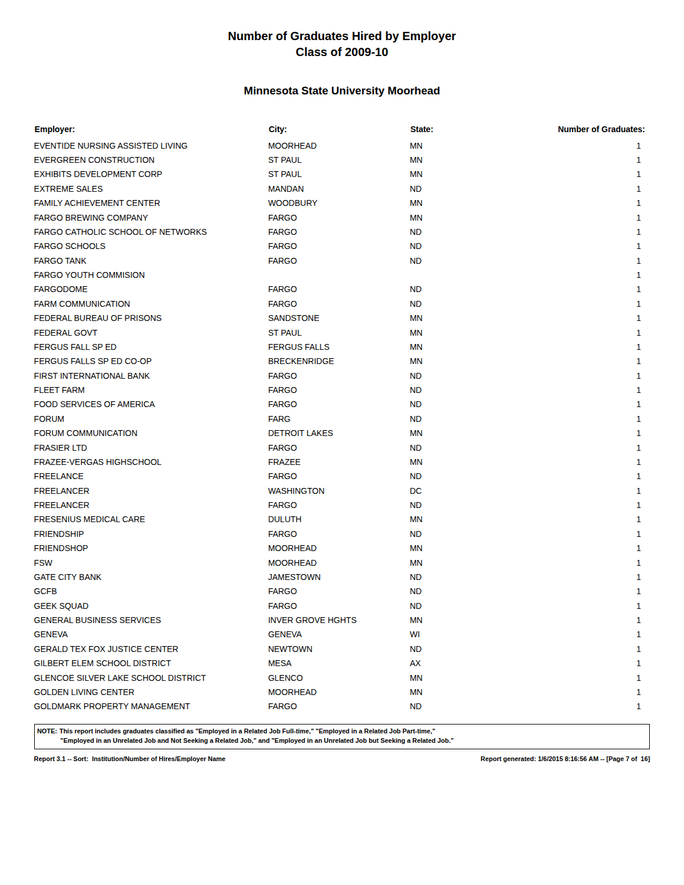Number of Graduates Hired by Employer
Class of 2009-10
Minnesota State University Moorhead
| Employer: | City: | State: | Number of Graduates: |
| --- | --- | --- | --- |
| EVENTIDE NURSING ASSISTED LIVING | MOORHEAD | MN | 1 |
| EVERGREEN CONSTRUCTION | ST PAUL | MN | 1 |
| EXHIBITS DEVELOPMENT CORP | ST PAUL | MN | 1 |
| EXTREME SALES | MANDAN | ND | 1 |
| FAMILY ACHIEVEMENT CENTER | WOODBURY | MN | 1 |
| FARGO BREWING COMPANY | FARGO | MN | 1 |
| FARGO CATHOLIC SCHOOL OF NETWORKS | FARGO | ND | 1 |
| FARGO SCHOOLS | FARGO | ND | 1 |
| FARGO TANK | FARGO | ND | 1 |
| FARGO YOUTH COMMISION | | | 1 |
| FARGODOME | FARGO | ND | 1 |
| FARM COMMUNICATION | FARGO | ND | 1 |
| FEDERAL BUREAU OF PRISONS | SANDSTONE | MN | 1 |
| FEDERAL GOVT | ST PAUL | MN | 1 |
| FERGUS FALL SP ED | FERGUS FALLS | MN | 1 |
| FERGUS FALLS SP ED CO-OP | BRECKENRIDGE | MN | 1 |
| FIRST INTERNATIONAL BANK | FARGO | ND | 1 |
| FLEET FARM | FARGO | ND | 1 |
| FOOD SERVICES OF AMERICA | FARGO | ND | 1 |
| FORUM | FARG | ND | 1 |
| FORUM COMMUNICATION | DETROIT LAKES | MN | 1 |
| FRASIER LTD | FARGO | ND | 1 |
| FRAZEE-VERGAS HIGHSCHOOL | FRAZEE | MN | 1 |
| FREELANCE | FARGO | ND | 1 |
| FREELANCER | WASHINGTON | DC | 1 |
| FREELANCER | FARGO | ND | 1 |
| FRESENIUS MEDICAL CARE | DULUTH | MN | 1 |
| FRIENDSHIP | FARGO | ND | 1 |
| FRIENDSHOP | MOORHEAD | MN | 1 |
| FSW | MOORHEAD | MN | 1 |
| GATE CITY BANK | JAMESTOWN | ND | 1 |
| GCFB | FARGO | ND | 1 |
| GEEK SQUAD | FARGO | ND | 1 |
| GENERAL BUSINESS SERVICES | INVER GROVE HGHTS | MN | 1 |
| GENEVA | GENEVA | WI | 1 |
| GERALD TEX FOX JUSTICE CENTER | NEWTOWN | ND | 1 |
| GILBERT ELEM SCHOOL DISTRICT | MESA | AX | 1 |
| GLENCOE SILVER LAKE SCHOOL DISTRICT | GLENCO | MN | 1 |
| GOLDEN LIVING CENTER | MOORHEAD | MN | 1 |
| GOLDMARK PROPERTY MANAGEMENT | FARGO | ND | 1 |
NOTE: This report includes graduates classified as "Employed in a Related Job Full-time," "Employed in a Related Job Part-time," "Employed in an Unrelated Job and Not Seeking a Related Job," and "Employed in an Unrelated Job but Seeking a Related Job."
Report 3.1 -- Sort: Institution/Number of Hires/Employer Name
Report generated: 1/6/2015 8:16:56 AM -- [Page 7 of 16]